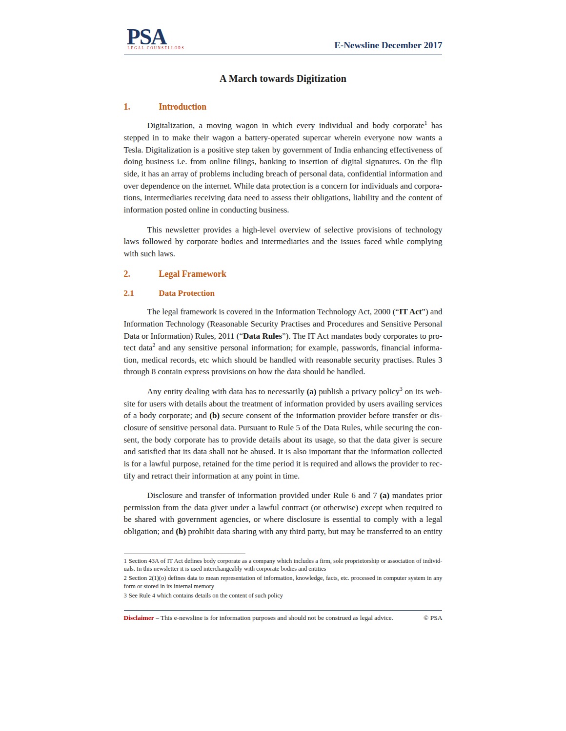PSA Legal Counsellors
E-Newsline December 2017
A March towards Digitization
1. Introduction
Digitalization, a moving wagon in which every individual and body corporate1 has stepped in to make their wagon a battery-operated supercar wherein everyone now wants a Tesla. Digitalization is a positive step taken by government of India enhancing effectiveness of doing business i.e. from online filings, banking to insertion of digital signatures. On the flip side, it has an array of problems including breach of personal data, confidential information and over dependence on the internet. While data protection is a concern for individuals and corporations, intermediaries receiving data need to assess their obligations, liability and the content of information posted online in conducting business.
This newsletter provides a high-level overview of selective provisions of technology laws followed by corporate bodies and intermediaries and the issues faced while complying with such laws.
2. Legal Framework
2.1 Data Protection
The legal framework is covered in the Information Technology Act, 2000 (“IT Act”) and Information Technology (Reasonable Security Practises and Procedures and Sensitive Personal Data or Information) Rules, 2011 (“Data Rules”). The IT Act mandates body corporates to protect data2 and any sensitive personal information; for example, passwords, financial information, medical records, etc which should be handled with reasonable security practises. Rules 3 through 8 contain express provisions on how the data should be handled.
Any entity dealing with data has to necessarily (a) publish a privacy policy3 on its website for users with details about the treatment of information provided by users availing services of a body corporate; and (b) secure consent of the information provider before transfer or disclosure of sensitive personal data. Pursuant to Rule 5 of the Data Rules, while securing the consent, the body corporate has to provide details about its usage, so that the data giver is secure and satisfied that its data shall not be abused. It is also important that the information collected is for a lawful purpose, retained for the time period it is required and allows the provider to rectify and retract their information at any point in time.
Disclosure and transfer of information provided under Rule 6 and 7 (a) mandates prior permission from the data giver under a lawful contract (or otherwise) except when required to be shared with government agencies, or where disclosure is essential to comply with a legal obligation; and (b) prohibit data sharing with any third party, but may be transferred to an entity
1 Section 43A of IT Act defines body corporate as a company which includes a firm, sole proprietorship or association of individuals. In this newsletter it is used interchangeably with corporate bodies and entities
2 Section 2(1)(o) defines data to mean representation of information, knowledge, facts, etc. processed in computer system in any form or stored in its internal memory
3 See Rule 4 which contains details on the content of such policy
Disclaimer – This e-newsline is for information purposes and should not be construed as legal advice.
© PSA